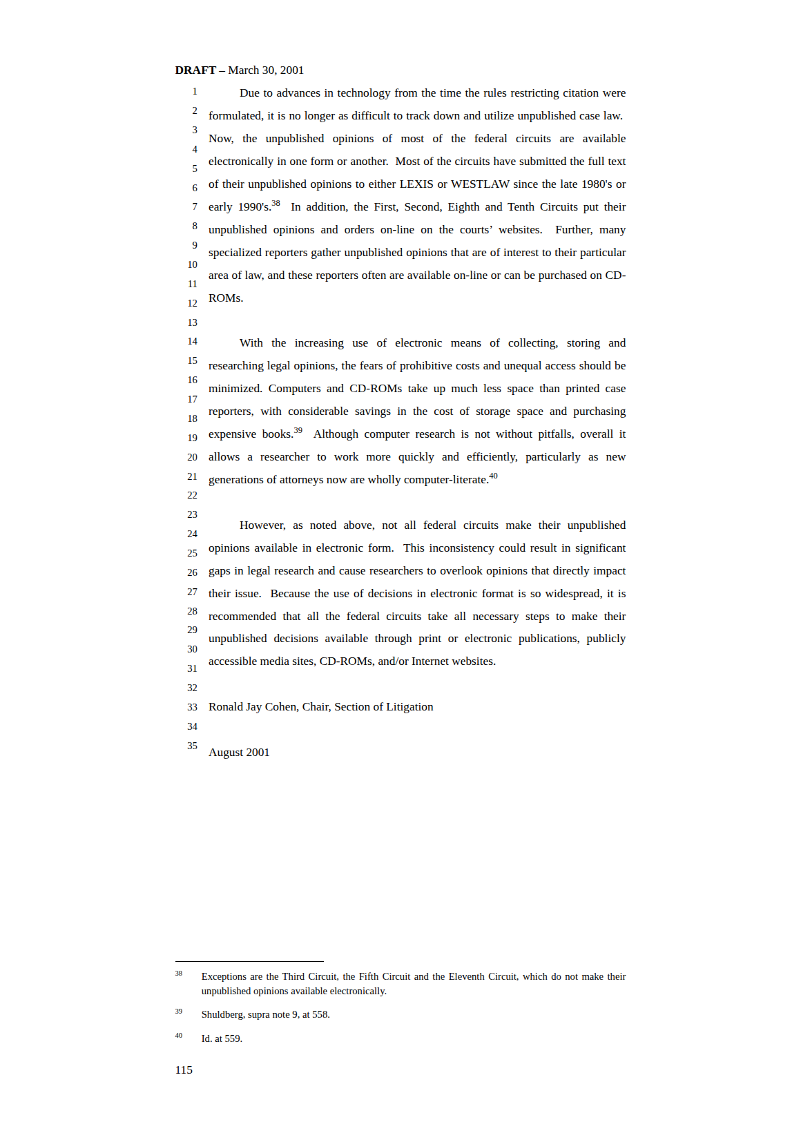DRAFT – March 30, 2001
1
2
3
4
5
6
7
8
9
10
11
12
13
14
15
16
17
18
19
20
21
22
23
24
25
26
27
28
29
30
31
32
33
34
35
Due to advances in technology from the time the rules restricting citation were formulated, it is no longer as difficult to track down and utilize unpublished case law. Now, the unpublished opinions of most of the federal circuits are available electronically in one form or another. Most of the circuits have submitted the full text of their unpublished opinions to either LEXIS or WESTLAW since the late 1980's or early 1990's.38 In addition, the First, Second, Eighth and Tenth Circuits put their unpublished opinions and orders on-line on the courts’ websites. Further, many specialized reporters gather unpublished opinions that are of interest to their particular area of law, and these reporters often are available on-line or can be purchased on CD-ROMs.
With the increasing use of electronic means of collecting, storing and researching legal opinions, the fears of prohibitive costs and unequal access should be minimized. Computers and CD-ROMs take up much less space than printed case reporters, with considerable savings in the cost of storage space and purchasing expensive books.39 Although computer research is not without pitfalls, overall it allows a researcher to work more quickly and efficiently, particularly as new generations of attorneys now are wholly computer-literate.40
However, as noted above, not all federal circuits make their unpublished opinions available in electronic form. This inconsistency could result in significant gaps in legal research and cause researchers to overlook opinions that directly impact their issue. Because the use of decisions in electronic format is so widespread, it is recommended that all the federal circuits take all necessary steps to make their unpublished decisions available through print or electronic publications, publicly accessible media sites, CD-ROMs, and/or Internet websites.
Ronald Jay Cohen, Chair, Section of Litigation
August 2001
38
Exceptions are the Third Circuit, the Fifth Circuit and the Eleventh Circuit, which do not make their unpublished opinions available electronically.
39
Shuldberg, supra note 9, at 558.
40
Id. at 559.
115